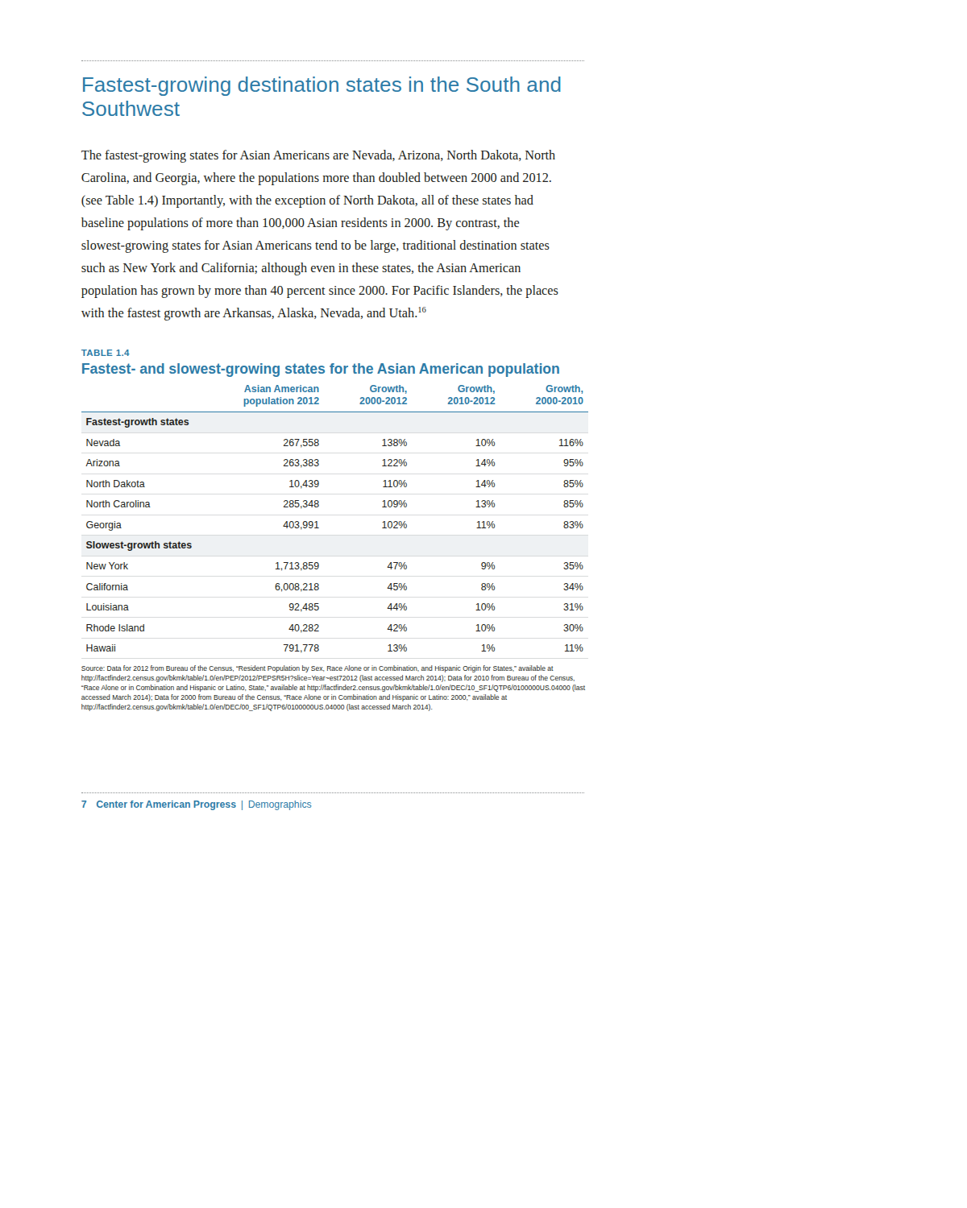Fastest-growing destination states in the South and Southwest
The fastest-growing states for Asian Americans are Nevada, Arizona, North Dakota, North Carolina, and Georgia, where the populations more than doubled between 2000 and 2012. (see Table 1.4) Importantly, with the exception of North Dakota, all of these states had baseline populations of more than 100,000 Asian residents in 2000. By contrast, the slowest-growing states for Asian Americans tend to be large, traditional destination states such as New York and California; although even in these states, the Asian American population has grown by more than 40 percent since 2000. For Pacific Islanders, the places with the fastest growth are Arkansas, Alaska, Nevada, and Utah.16
TABLE 1.4
Fastest- and slowest-growing states for the Asian American population
| | Asian American population 2012 | Growth, 2000-2012 | Growth, 2010-2012 | Growth, 2000-2010 |
| --- | --- | --- | --- | --- |
| Fastest-growth states |
| Nevada | 267,558 | 138% | 10% | 116% |
| Arizona | 263,383 | 122% | 14% | 95% |
| North Dakota | 10,439 | 110% | 14% | 85% |
| North Carolina | 285,348 | 109% | 13% | 85% |
| Georgia | 403,991 | 102% | 11% | 83% |
| Slowest-growth states |
| New York | 1,713,859 | 47% | 9% | 35% |
| California | 6,008,218 | 45% | 8% | 34% |
| Louisiana | 92,485 | 44% | 10% | 31% |
| Rhode Island | 40,282 | 42% | 10% | 30% |
| Hawaii | 791,778 | 13% | 1% | 11% |
Source: Data for 2012 from Bureau of the Census, “Resident Population by Sex, Race Alone or in Combination, and Hispanic Origin for States,” available at http://factfinder2.census.gov/bkmk/table/1.0/en/PEP/2012/PEPSR5H?slice=Year~est72012 (last accessed March 2014); Data for 2010 from Bureau of the Census, “Race Alone or in Combination and Hispanic or Latino, State,” available at http://factfinder2.census.gov/bkmk/table/1.0/en/DEC/10_SF1/QTP6/0100000US.04000 (last accessed March 2014); Data for 2000 from Bureau of the Census, “Race Alone or in Combination and Hispanic or Latino: 2000,” available at http://factfinder2.census.gov/bkmk/table/1.0/en/DEC/00_SF1/QTP6/0100000US.04000 (last accessed March 2014).
7 Center for American Progress|Demographics